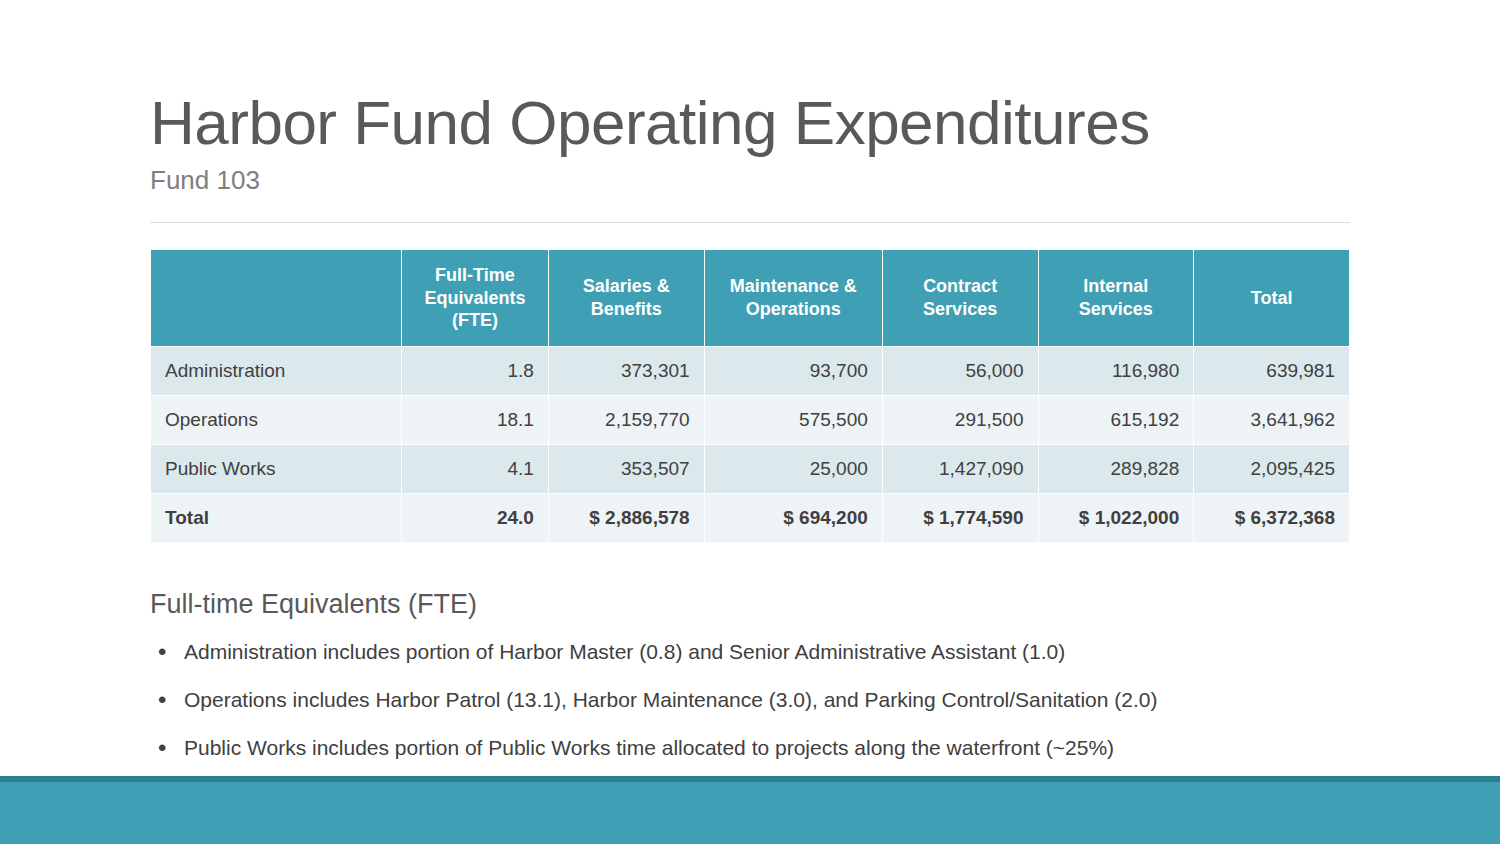Harbor Fund Operating Expenditures
Fund 103
| | Full-Time Equivalents (FTE) | Salaries & Benefits | Maintenance & Operations | Contract Services | Internal Services | Total |
| --- | --- | --- | --- | --- | --- | --- |
| Administration | 1.8 | 373,301 | 93,700 | 56,000 | 116,980 | 639,981 |
| Operations | 18.1 | 2,159,770 | 575,500 | 291,500 | 615,192 | 3,641,962 |
| Public Works | 4.1 | 353,507 | 25,000 | 1,427,090 | 289,828 | 2,095,425 |
| Total | 24.0 | $ 2,886,578 | $ 694,200 | $ 1,774,590 | $ 1,022,000 | $ 6,372,368 |
Full-time Equivalents (FTE)
Administration includes portion of Harbor Master (0.8) and Senior Administrative Assistant (1.0)
Operations includes Harbor Patrol (13.1), Harbor Maintenance (3.0), and Parking Control/Sanitation (2.0)
Public Works includes portion of Public Works time allocated to projects along the waterfront (~25%)